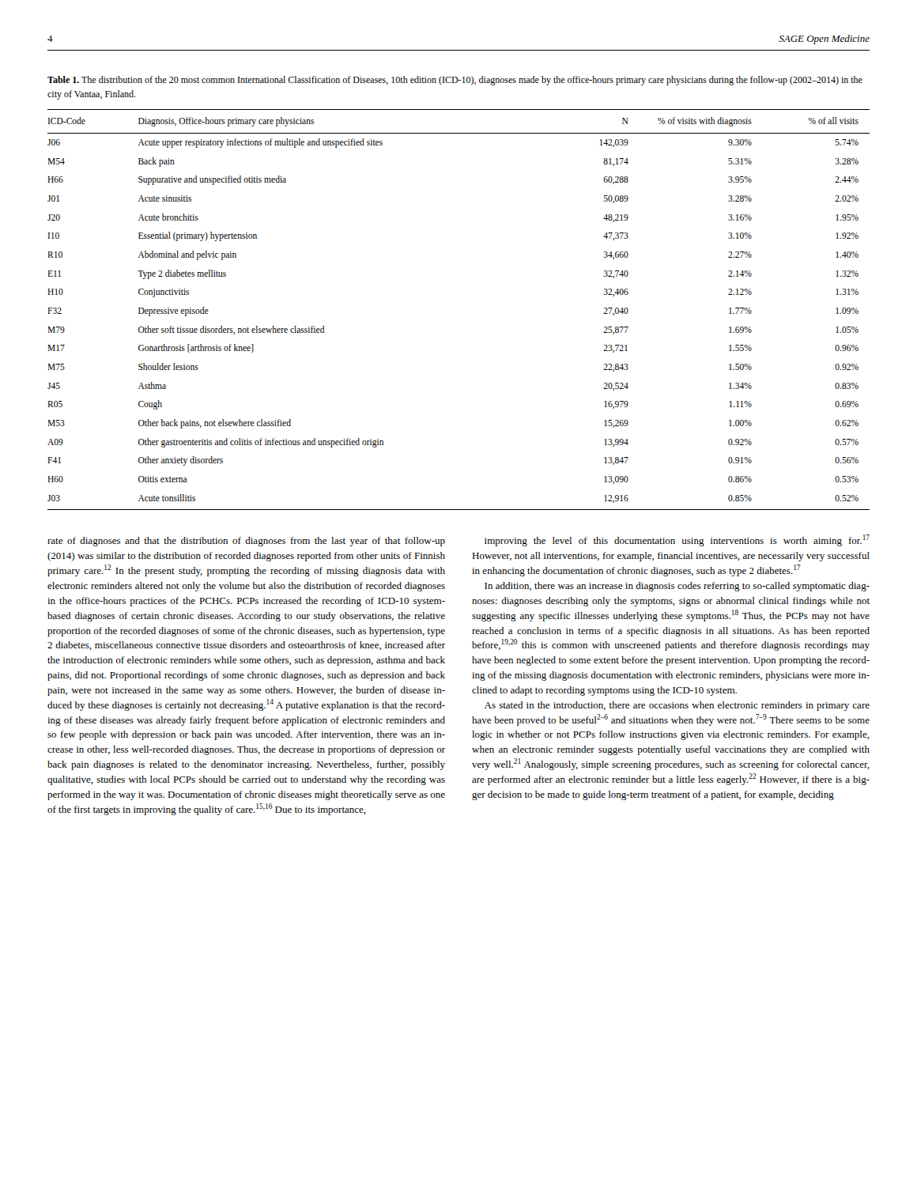4 SAGE Open Medicine
Table 1. The distribution of the 20 most common International Classification of Diseases, 10th edition (ICD-10), diagnoses made by the office-hours primary care physicians during the follow-up (2002–2014) in the city of Vantaa, Finland.
| ICD-Code | Diagnosis, Office-hours primary care physicians | N | % of visits with diagnosis | % of all visits |
| --- | --- | --- | --- | --- |
| J06 | Acute upper respiratory infections of multiple and unspecified sites | 142,039 | 9.30% | 5.74% |
| M54 | Back pain | 81,174 | 5.31% | 3.28% |
| H66 | Suppurative and unspecified otitis media | 60,288 | 3.95% | 2.44% |
| J01 | Acute sinusitis | 50,089 | 3.28% | 2.02% |
| J20 | Acute bronchitis | 48,219 | 3.16% | 1.95% |
| I10 | Essential (primary) hypertension | 47,373 | 3.10% | 1.92% |
| R10 | Abdominal and pelvic pain | 34,660 | 2.27% | 1.40% |
| E11 | Type 2 diabetes mellitus | 32,740 | 2.14% | 1.32% |
| H10 | Conjunctivitis | 32,406 | 2.12% | 1.31% |
| F32 | Depressive episode | 27,040 | 1.77% | 1.09% |
| M79 | Other soft tissue disorders, not elsewhere classified | 25,877 | 1.69% | 1.05% |
| M17 | Gonarthrosis [arthrosis of knee] | 23,721 | 1.55% | 0.96% |
| M75 | Shoulder lesions | 22,843 | 1.50% | 0.92% |
| J45 | Asthma | 20,524 | 1.34% | 0.83% |
| R05 | Cough | 16,979 | 1.11% | 0.69% |
| M53 | Other back pains, not elsewhere classified | 15,269 | 1.00% | 0.62% |
| A09 | Other gastroenteritis and colitis of infectious and unspecified origin | 13,994 | 0.92% | 0.57% |
| F41 | Other anxiety disorders | 13,847 | 0.91% | 0.56% |
| H60 | Otitis externa | 13,090 | 0.86% | 0.53% |
| J03 | Acute tonsillitis | 12,916 | 0.85% | 0.52% |
rate of diagnoses and that the distribution of diagnoses from the last year of that follow-up (2014) was similar to the distribution of recorded diagnoses reported from other units of Finnish primary care.12 In the present study, prompting the recording of missing diagnosis data with electronic reminders altered not only the volume but also the distribution of recorded diagnoses in the office-hours practices of the PCHCs. PCPs increased the recording of ICD-10 system-based diagnoses of certain chronic diseases. According to our study observations, the relative proportion of the recorded diagnoses of some of the chronic diseases, such as hypertension, type 2 diabetes, miscellaneous connective tissue disorders and osteoarthrosis of knee, increased after the introduction of electronic reminders while some others, such as depression, asthma and back pains, did not. Proportional recordings of some chronic diagnoses, such as depression and back pain, were not increased in the same way as some others. However, the burden of disease induced by these diagnoses is certainly not decreasing.14 A putative explanation is that the recording of these diseases was already fairly frequent before application of electronic reminders and so few people with depression or back pain was uncoded. After intervention, there was an increase in other, less well-recorded diagnoses. Thus, the decrease in proportions of depression or back pain diagnoses is related to the denominator increasing. Nevertheless, further, possibly qualitative, studies with local PCPs should be carried out to understand why the recording was performed in the way it was. Documentation of chronic diseases might theoretically serve as one of the first targets in improving the quality of care.15,16 Due to its importance,
improving the level of this documentation using interventions is worth aiming for.17 However, not all interventions, for example, financial incentives, are necessarily very successful in enhancing the documentation of chronic diagnoses, such as type 2 diabetes.17
In addition, there was an increase in diagnosis codes referring to so-called symptomatic diagnoses: diagnoses describing only the symptoms, signs or abnormal clinical findings while not suggesting any specific illnesses underlying these symptoms.18 Thus, the PCPs may not have reached a conclusion in terms of a specific diagnosis in all situations. As has been reported before,19,20 this is common with unscreened patients and therefore diagnosis recordings may have been neglected to some extent before the present intervention. Upon prompting the recording of the missing diagnosis documentation with electronic reminders, physicians were more inclined to adapt to recording symptoms using the ICD-10 system.
As stated in the introduction, there are occasions when electronic reminders in primary care have been proved to be useful2–6 and situations when they were not.7–9 There seems to be some logic in whether or not PCPs follow instructions given via electronic reminders. For example, when an electronic reminder suggests potentially useful vaccinations they are complied with very well.21 Analogously, simple screening procedures, such as screening for colorectal cancer, are performed after an electronic reminder but a little less eagerly.22 However, if there is a bigger decision to be made to guide long-term treatment of a patient, for example, deciding